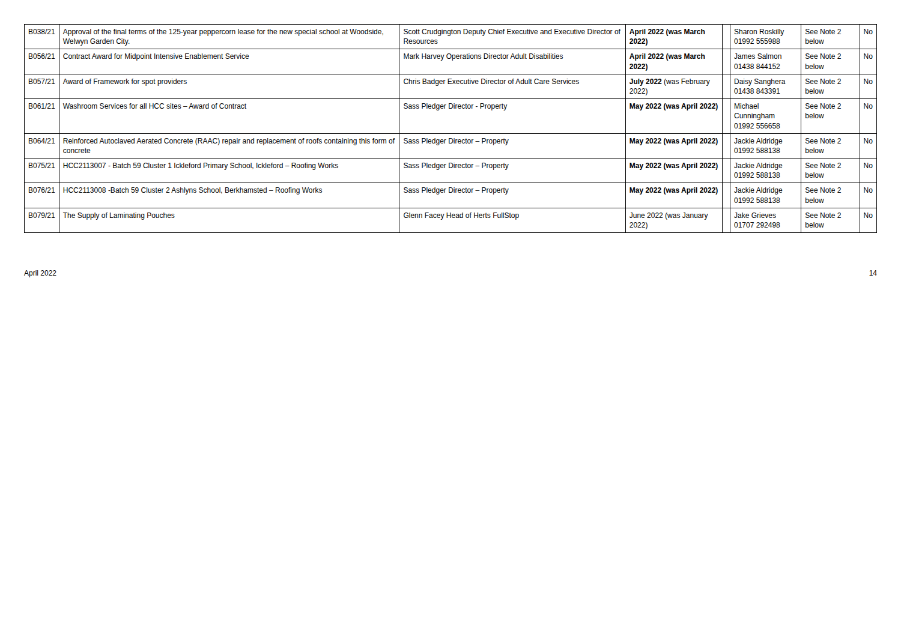| B038/21 | Approval of the final terms of the 125-year peppercorn lease for the new special school at Woodside, Welwyn Garden City. | Scott Crudgington Deputy Chief Executive and Executive Director of Resources | April 2022 (was March 2022) | | Sharon Roskilly 01992 555988 | See Note 2 below | No |
| B056/21 | Contract Award for Midpoint Intensive Enablement Service | Mark Harvey Operations Director Adult Disabilities | April 2022 (was March 2022) | | James Salmon 01438 844152 | See Note 2 below | No |
| B057/21 | Award of Framework for spot providers | Chris Badger Executive Director of Adult Care Services | July 2022 (was February 2022) | | Daisy Sanghera 01438 843391 | See Note 2 below | No |
| B061/21 | Washroom Services for all HCC sites – Award of Contract | Sass Pledger Director - Property | May 2022 (was April 2022) | | Michael Cunningham 01992 556658 | See Note 2 below | No |
| B064/21 | Reinforced Autoclaved Aerated Concrete (RAAC) repair and replacement of roofs containing this form of concrete | Sass Pledger Director – Property | May 2022 (was April 2022) | | Jackie Aldridge 01992 588138 | See Note 2 below | No |
| B075/21 | HCC2113007 - Batch 59 Cluster 1 Ickleford Primary School, Ickleford – Roofing Works | Sass Pledger Director – Property | May 2022 (was April 2022) | | Jackie Aldridge 01992 588138 | See Note 2 below | No |
| B076/21 | HCC2113008 -Batch 59 Cluster 2 Ashlyns School, Berkhamsted – Roofing Works | Sass Pledger Director – Property | May 2022 (was April 2022) | | Jackie Aldridge 01992 588138 | See Note 2 below | No |
| B079/21 | The Supply of Laminating Pouches | Glenn Facey Head of Herts FullStop | June 2022 (was January 2022) | | Jake Grieves 01707 292498 | See Note 2 below | No |
April 2022
14